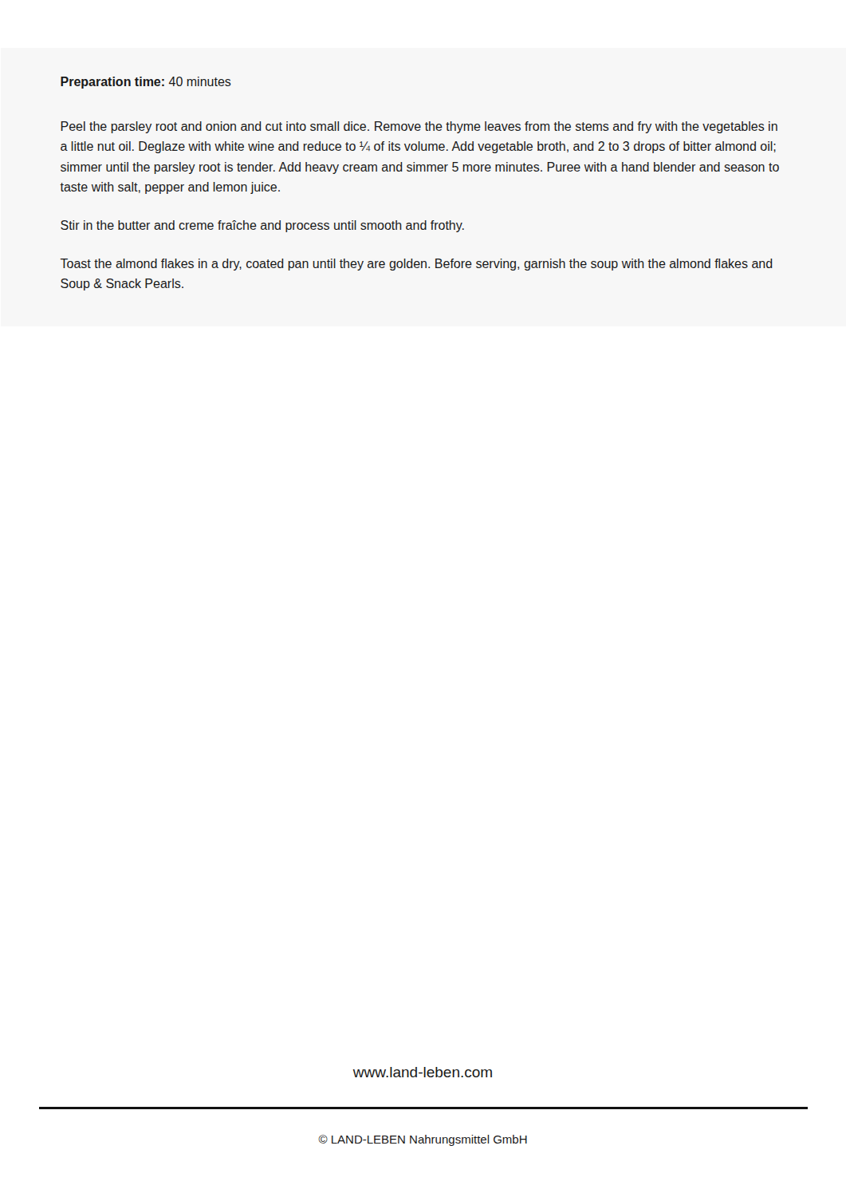Preparation time: 40 minutes
Peel the parsley root and onion and cut into small dice. Remove the thyme leaves from the stems and fry with the vegetables in a little nut oil. Deglaze with white wine and reduce to ¼ of its volume. Add vegetable broth, and 2 to 3 drops of bitter almond oil; simmer until the parsley root is tender. Add heavy cream and simmer 5 more minutes. Puree with a hand blender and season to taste with salt, pepper and lemon juice.
Stir in the butter and creme fraîche and process until smooth and frothy.
Toast the almond flakes in a dry, coated pan until they are golden. Before serving, garnish the soup with the almond flakes and
Soup & Snack Pearls.
www.land-leben.com
© LAND-LEBEN Nahrungsmittel GmbH